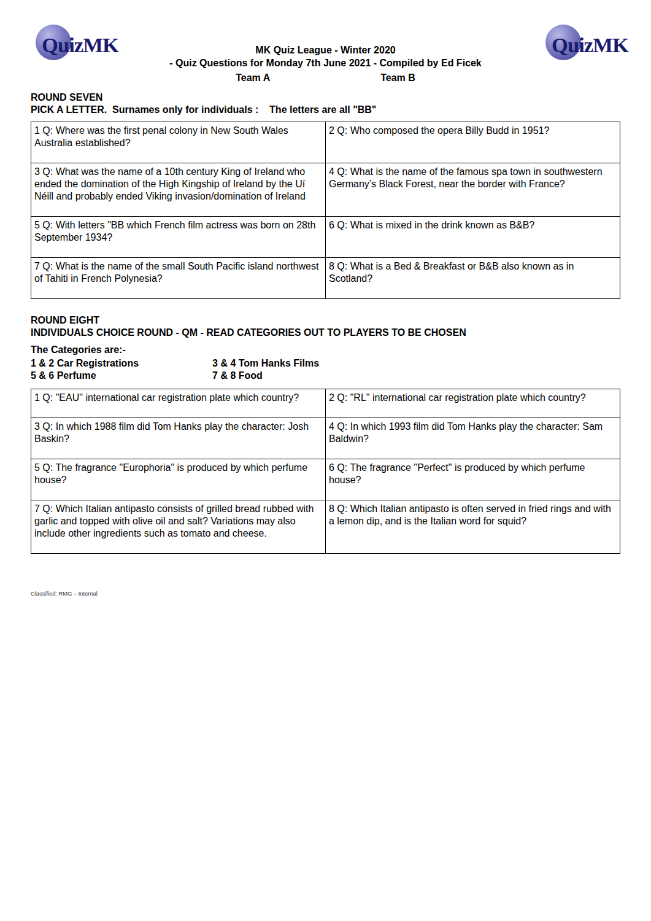QuizMK
QuizMK
MK Quiz League - Winter 2020
- Quiz Questions for Monday 7th June 2021 - Compiled by Ed Ficek
Team A Team B
ROUND SEVEN
PICK A LETTER. Surnames only for individuals : The letters are all "BB"
| 1 Q: Where was the first penal colony in New South Wales Australia established? | 2 Q: Who composed the opera Billy Budd in 1951? |
| 3 Q: What was the name of a 10th century King of Ireland who ended the domination of the High Kingship of Ireland by the Uí Néill and probably ended Viking invasion/domination of Ireland | 4 Q: What is the name of the famous spa town in southwestern Germany’s Black Forest, near the border with France? |
| 5 Q: With letters "BB which French film actress was born on 28th September 1934? | 6 Q: What is mixed in the drink known as B&B? |
| 7 Q: What is the name of the small South Pacific island northwest of Tahiti in French Polynesia? | 8 Q: What is a Bed & Breakfast or B&B also known as in Scotland? |
ROUND EIGHT
INDIVIDUALS CHOICE ROUND - QM - READ CATEGORIES OUT TO PLAYERS TO BE CHOSEN
The Categories are:-
1 & 2 Car Registrations
5 & 6 Perfume
3 & 4 Tom Hanks Films
7 & 8 Food
| 1 Q: "EAU" international car registration plate which country? | 2 Q: "RL" international car registration plate which country? |
| 3 Q: In which 1988 film did Tom Hanks play the character: Josh Baskin? | 4 Q: In which 1993 film did Tom Hanks play the character: Sam Baldwin? |
| 5 Q: The fragrance "Europhoria" is produced by which perfume house? | 6 Q: The fragrance "Perfect" is produced by which perfume house? |
| 7 Q: Which Italian antipasto consists of grilled bread rubbed with garlic and topped with olive oil and salt? Variations may also include other ingredients such as tomato and cheese. | 8 Q: Which Italian antipasto is often served in fried rings and with a lemon dip, and is the Italian word for squid? |
Classified: RMG – Internal